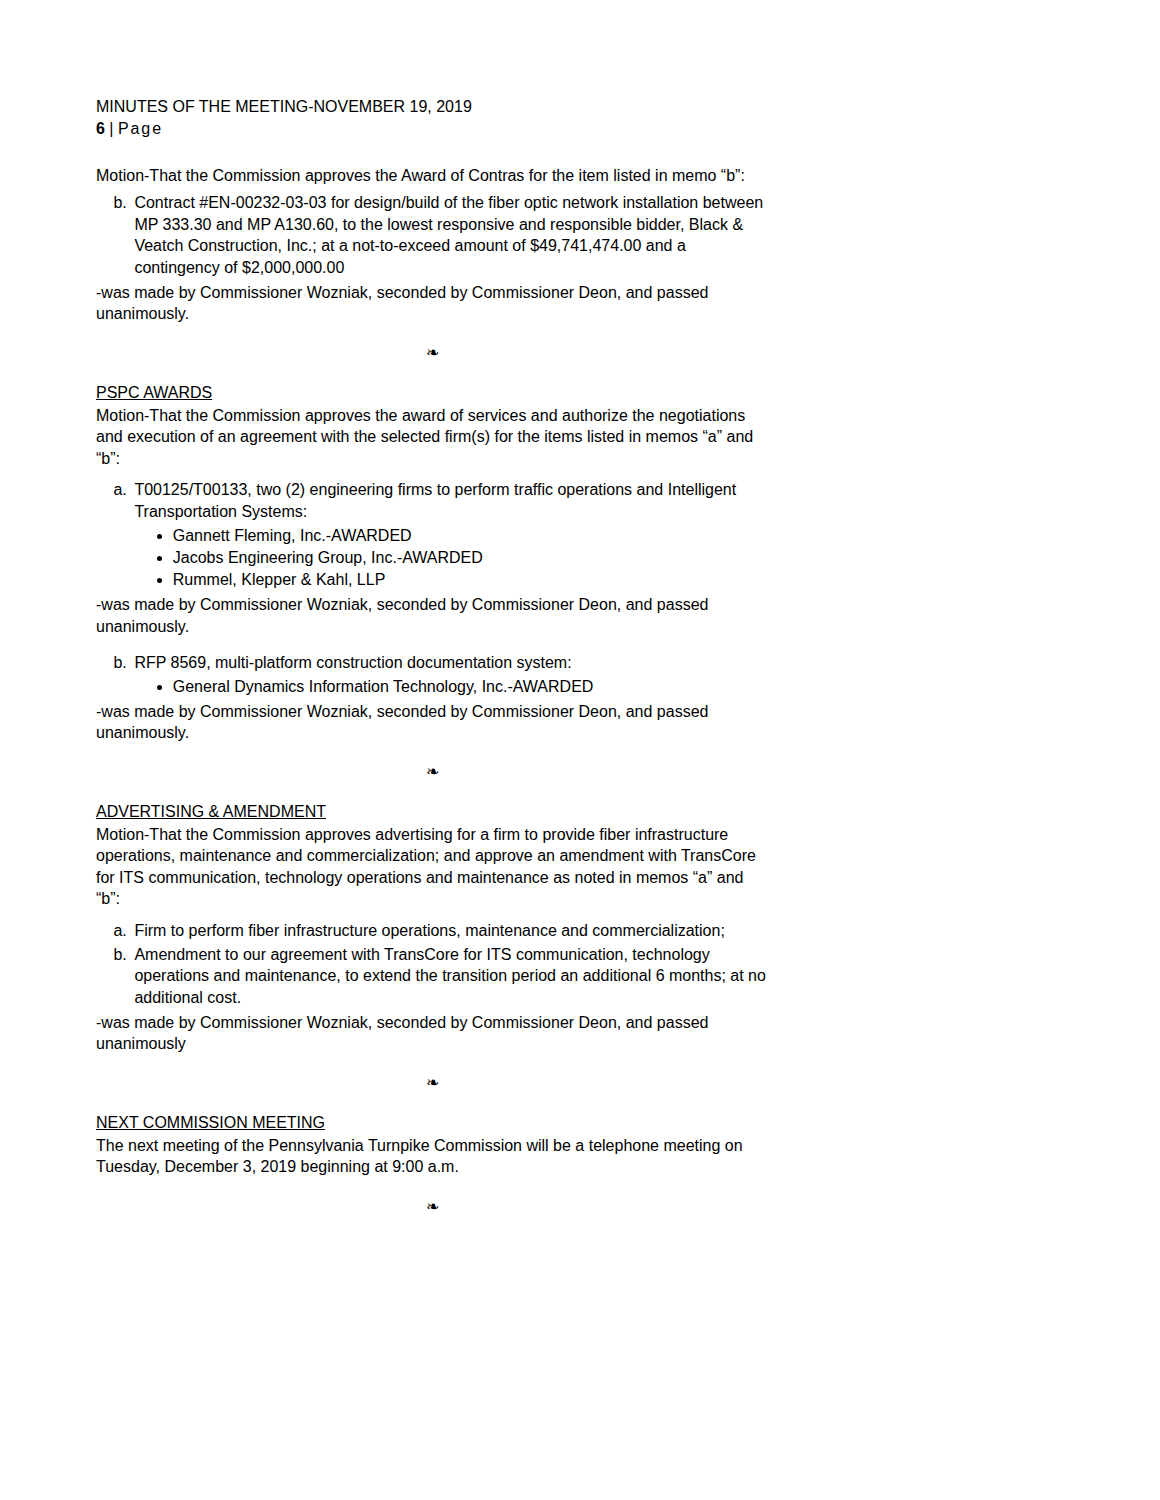MINUTES OF THE MEETING-NOVEMBER 19, 2019
6 | Page
Motion-That the Commission approves the Award of Contras for the item listed in memo “b”:
Contract #EN-00232-03-03 for design/build of the fiber optic network installation between MP 333.30 and MP A130.60, to the lowest responsive and responsible bidder, Black & Veatch Construction, Inc.; at a not-to-exceed amount of $49,741,474.00 and a contingency of $2,000,000.00
-was made by Commissioner Wozniak, seconded by Commissioner Deon, and passed unanimously.
❧
PSPC AWARDS
Motion-That the Commission approves the award of services and authorize the negotiations and execution of an agreement with the selected firm(s) for the items listed in memos “a” and “b”:
T00125/T00133, two (2) engineering firms to perform traffic operations and Intelligent Transportation Systems:
Gannett Fleming, Inc.-AWARDED
Jacobs Engineering Group, Inc.-AWARDED
Rummel, Klepper & Kahl, LLP
-was made by Commissioner Wozniak, seconded by Commissioner Deon, and passed unanimously.
RFP 8569, multi-platform construction documentation system:
General Dynamics Information Technology, Inc.-AWARDED
-was made by Commissioner Wozniak, seconded by Commissioner Deon, and passed unanimously.
❧
ADVERTISING & AMENDMENT
Motion-That the Commission approves advertising for a firm to provide fiber infrastructure operations, maintenance and commercialization; and approve an amendment with TransCore for ITS communication, technology operations and maintenance as noted in memos “a” and “b”:
Firm to perform fiber infrastructure operations, maintenance and commercialization;
Amendment to our agreement with TransCore for ITS communication, technology operations and maintenance, to extend the transition period an additional 6 months; at no additional cost.
-was made by Commissioner Wozniak, seconded by Commissioner Deon, and passed unanimously
❧
NEXT COMMISSION MEETING
The next meeting of the Pennsylvania Turnpike Commission will be a telephone meeting on Tuesday, December 3, 2019 beginning at 9:00 a.m.
❧